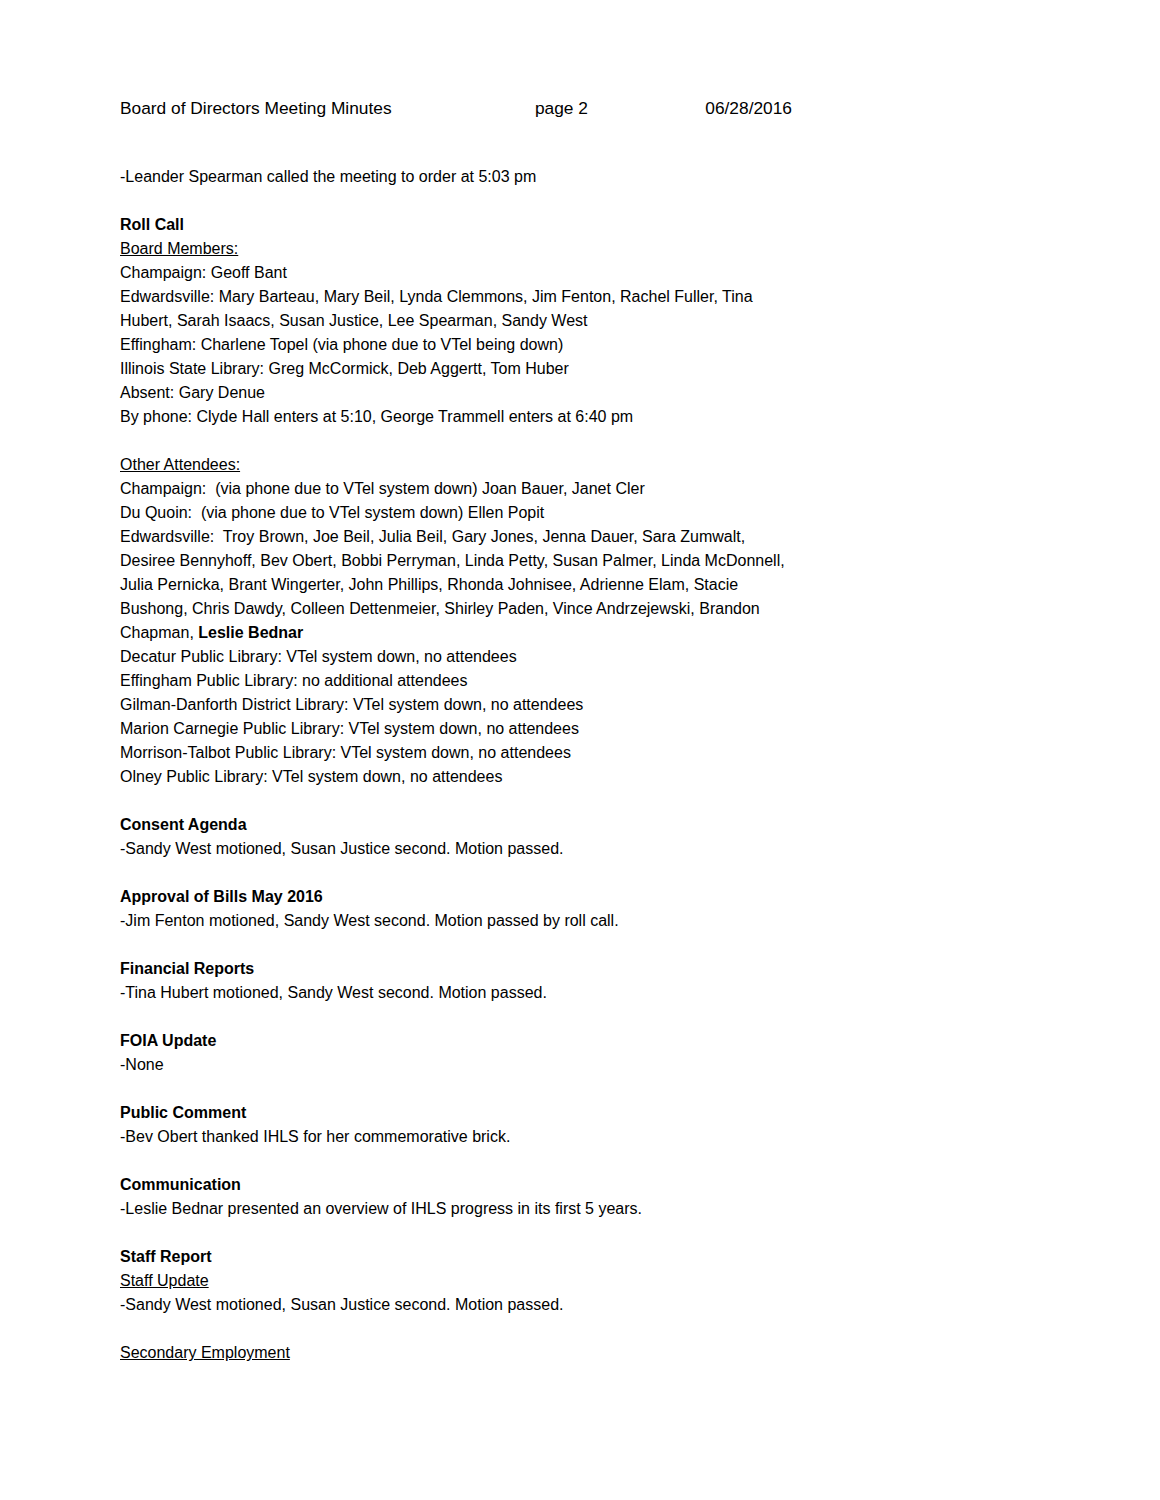Board of Directors Meeting Minutes
page 2
06/28/2016
-Leander Spearman called the meeting to order at 5:03 pm
Roll Call
Board Members:
Champaign: Geoff Bant
Edwardsville: Mary Barteau, Mary Beil, Lynda Clemmons, Jim Fenton, Rachel Fuller, Tina Hubert, Sarah Isaacs, Susan Justice, Lee Spearman, Sandy West
Effingham: Charlene Topel (via phone due to VTel being down)
Illinois State Library: Greg McCormick, Deb Aggertt, Tom Huber
Absent: Gary Denue
By phone: Clyde Hall enters at 5:10, George Trammell enters at 6:40 pm
Other Attendees:
Champaign: (via phone due to VTel system down) Joan Bauer, Janet Cler
Du Quoin: (via phone due to VTel system down) Ellen Popit
Edwardsville: Troy Brown, Joe Beil, Julia Beil, Gary Jones, Jenna Dauer, Sara Zumwalt, Desiree Bennyhoff, Bev Obert, Bobbi Perryman, Linda Petty, Susan Palmer, Linda McDonnell, Julia Pernicka, Brant Wingerter, John Phillips, Rhonda Johnisee, Adrienne Elam, Stacie Bushong, Chris Dawdy, Colleen Dettenmeier, Shirley Paden, Vince Andrzejewski, Brandon Chapman, Leslie Bednar
Decatur Public Library: VTel system down, no attendees
Effingham Public Library: no additional attendees
Gilman-Danforth District Library: VTel system down, no attendees
Marion Carnegie Public Library: VTel system down, no attendees
Morrison-Talbot Public Library: VTel system down, no attendees
Olney Public Library: VTel system down, no attendees
Consent Agenda
-Sandy West motioned, Susan Justice second. Motion passed.
Approval of Bills May 2016
-Jim Fenton motioned, Sandy West second. Motion passed by roll call.
Financial Reports
-Tina Hubert motioned, Sandy West second. Motion passed.
FOIA Update
-None
Public Comment
-Bev Obert thanked IHLS for her commemorative brick.
Communication
-Leslie Bednar presented an overview of IHLS progress in its first 5 years.
Staff Report
Staff Update
-Sandy West motioned, Susan Justice second. Motion passed.
Secondary Employment